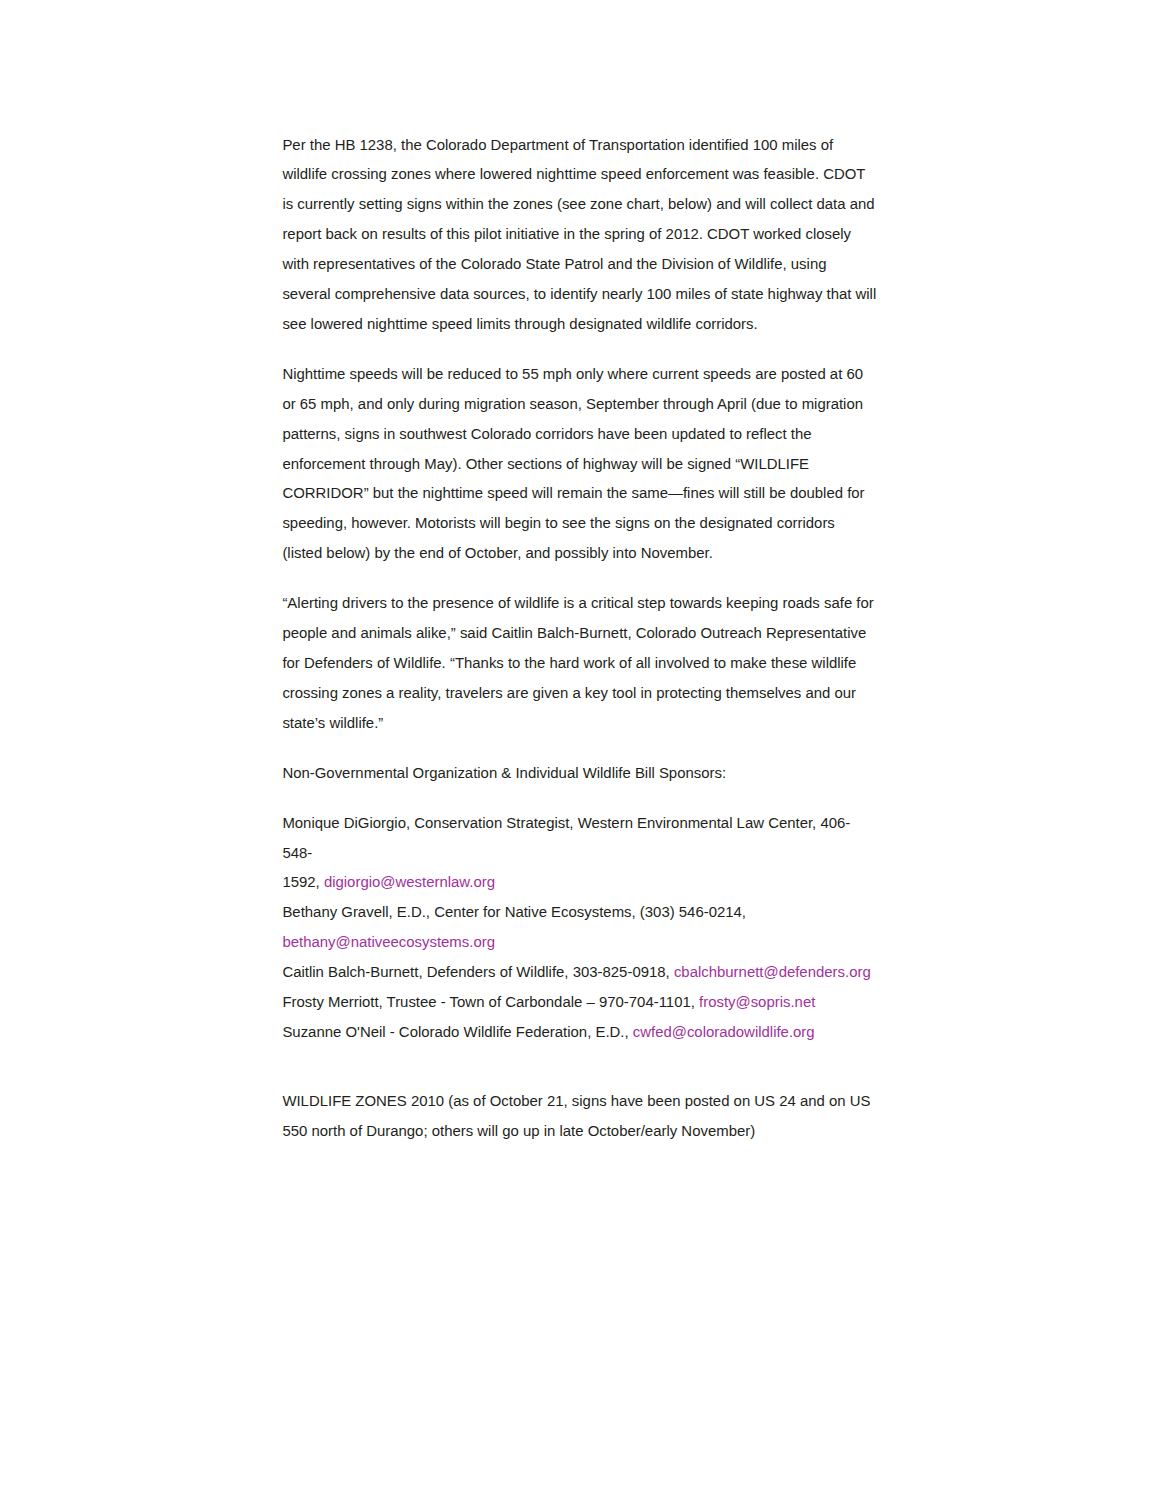Per the HB 1238, the Colorado Department of Transportation identified 100 miles of wildlife crossing zones where lowered nighttime speed enforcement was feasible. CDOT is currently setting signs within the zones (see zone chart, below) and will collect data and report back on results of this pilot initiative in the spring of 2012. CDOT worked closely with representatives of the Colorado State Patrol and the Division of Wildlife, using several comprehensive data sources, to identify nearly 100 miles of state highway that will see lowered nighttime speed limits through designated wildlife corridors.
Nighttime speeds will be reduced to 55 mph only where current speeds are posted at 60 or 65 mph, and only during migration season, September through April (due to migration patterns, signs in southwest Colorado corridors have been updated to reflect the enforcement through May). Other sections of highway will be signed “WILDLIFE CORRIDOR” but the nighttime speed will remain the same—fines will still be doubled for speeding, however. Motorists will begin to see the signs on the designated corridors (listed below) by the end of October, and possibly into November.
“Alerting drivers to the presence of wildlife is a critical step towards keeping roads safe for people and animals alike,” said Caitlin Balch-Burnett, Colorado Outreach Representative for Defenders of Wildlife. “Thanks to the hard work of all involved to make these wildlife crossing zones a reality, travelers are given a key tool in protecting themselves and our state’s wildlife.”
Non-Governmental Organization & Individual Wildlife Bill Sponsors:
Monique DiGiorgio, Conservation Strategist, Western Environmental Law Center, 406-548-
1592, digiorgio@westernlaw.org
Bethany Gravell, E.D., Center for Native Ecosystems, (303) 546-0214, bethany@nativeecosystems.org
Caitlin Balch-Burnett, Defenders of Wildlife, 303-825-0918, cbalchburnett@defenders.org
Frosty Merriott, Trustee - Town of Carbondale – 970-704-1101, frosty@sopris.net
Suzanne O'Neil - Colorado Wildlife Federation, E.D., cwfed@coloradowildlife.org
WILDLIFE ZONES 2010 (as of October 21, signs have been posted on US 24 and on US 550 north of Durango; others will go up in late October/early November)